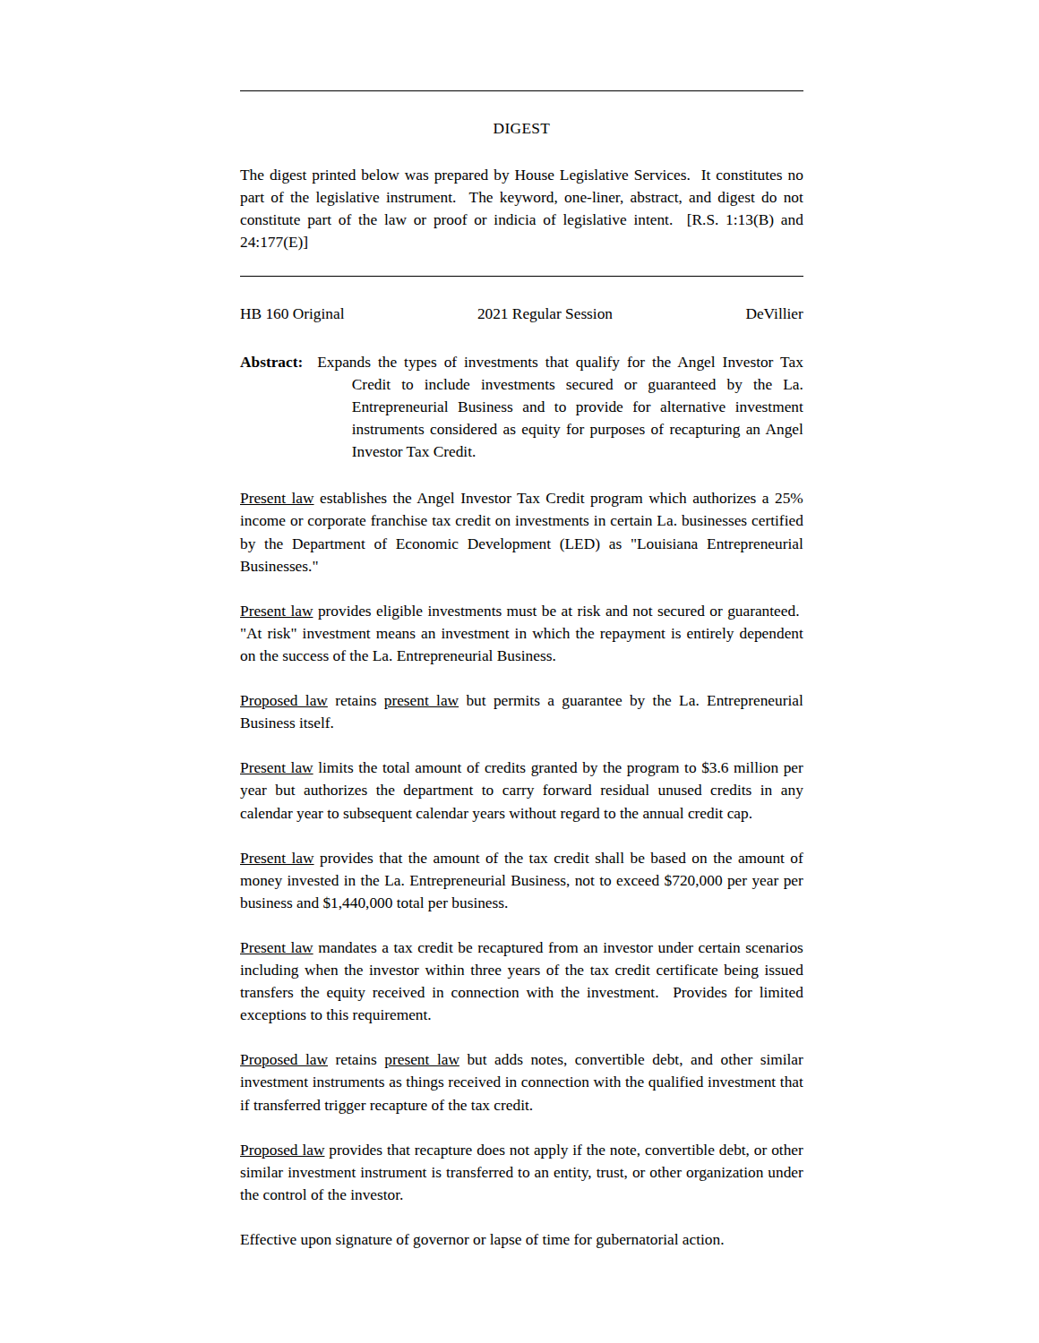DIGEST
The digest printed below was prepared by House Legislative Services. It constitutes no part of the legislative instrument. The keyword, one-liner, abstract, and digest do not constitute part of the law or proof or indicia of legislative intent. [R.S. 1:13(B) and 24:177(E)]
HB 160 Original 2021 Regular Session DeVillier
Abstract: Expands the types of investments that qualify for the Angel Investor Tax Credit to include investments secured or guaranteed by the La. Entrepreneurial Business and to provide for alternative investment instruments considered as equity for purposes of recapturing an Angel Investor Tax Credit.
Present law establishes the Angel Investor Tax Credit program which authorizes a 25% income or corporate franchise tax credit on investments in certain La. businesses certified by the Department of Economic Development (LED) as "Louisiana Entrepreneurial Businesses."
Present law provides eligible investments must be at risk and not secured or guaranteed. "At risk" investment means an investment in which the repayment is entirely dependent on the success of the La. Entrepreneurial Business.
Proposed law retains present law but permits a guarantee by the La. Entrepreneurial Business itself.
Present law limits the total amount of credits granted by the program to $3.6 million per year but authorizes the department to carry forward residual unused credits in any calendar year to subsequent calendar years without regard to the annual credit cap.
Present law provides that the amount of the tax credit shall be based on the amount of money invested in the La. Entrepreneurial Business, not to exceed $720,000 per year per business and $1,440,000 total per business.
Present law mandates a tax credit be recaptured from an investor under certain scenarios including when the investor within three years of the tax credit certificate being issued transfers the equity received in connection with the investment. Provides for limited exceptions to this requirement.
Proposed law retains present law but adds notes, convertible debt, and other similar investment instruments as things received in connection with the qualified investment that if transferred trigger recapture of the tax credit.
Proposed law provides that recapture does not apply if the note, convertible debt, or other similar investment instrument is transferred to an entity, trust, or other organization under the control of the investor.
Effective upon signature of governor or lapse of time for gubernatorial action.